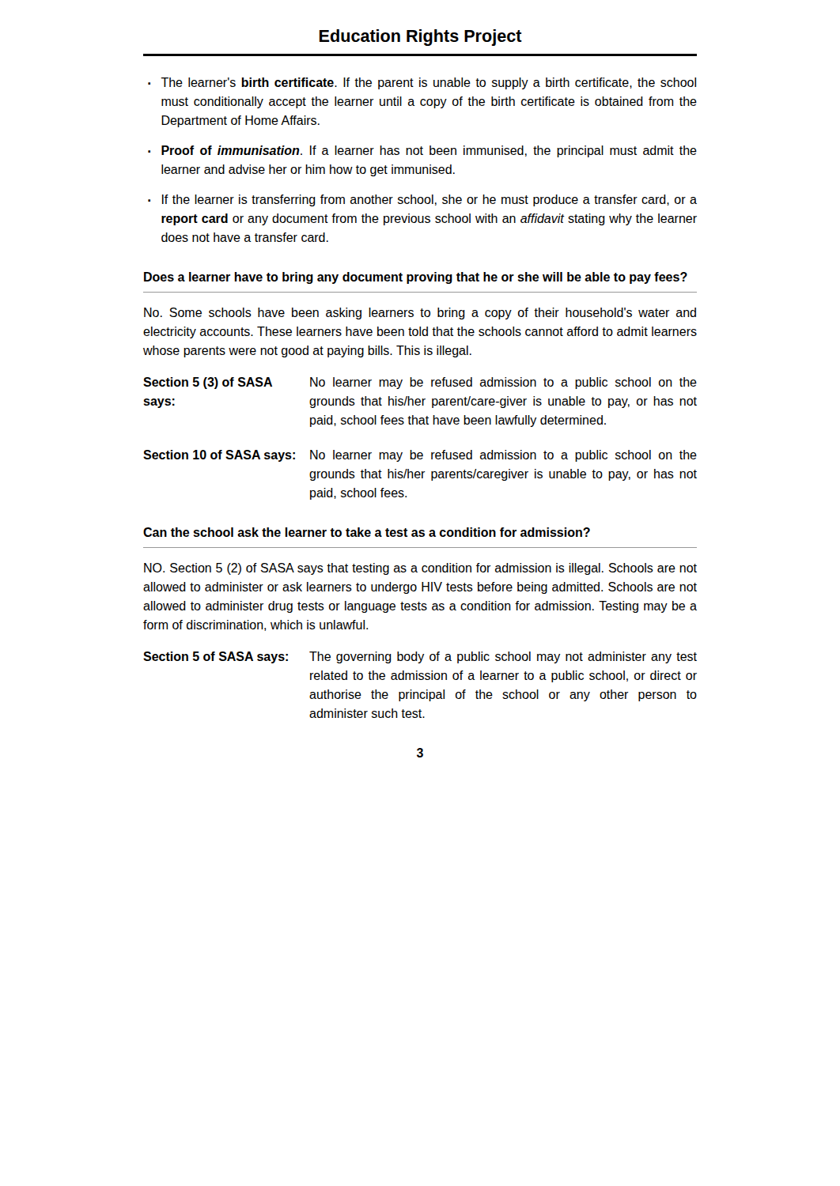Education Rights Project
The learner's birth certificate. If the parent is unable to supply a birth certificate, the school must conditionally accept the learner until a copy of the birth certificate is obtained from the Department of Home Affairs.
Proof of immunisation. If a learner has not been immunised, the principal must admit the learner and advise her or him how to get immunised.
If the learner is transferring from another school, she or he must produce a transfer card, or a report card or any document from the previous school with an affidavit stating why the learner does not have a transfer card.
Does a learner have to bring any document proving that he or she will be able to pay fees?
No. Some schools have been asking learners to bring a copy of their household's water and electricity accounts. These learners have been told that the schools cannot afford to admit learners whose parents were not good at paying bills. This is illegal.
| Section 5 (3) of SASA says: | No learner may be refused admission to a public school on the grounds that his/her parent/care-giver is unable to pay, or has not paid, school fees that have been lawfully determined. |
| Section 10 of SASA says: | No learner may be refused admission to a public school on the grounds that his/her parents/caregiver is unable to pay, or has not paid, school fees. |
Can the school ask the learner to take a test as a condition for admission?
NO. Section 5 (2) of SASA says that testing as a condition for admission is illegal. Schools are not allowed to administer or ask learners to undergo HIV tests before being admitted. Schools are not allowed to administer drug tests or language tests as a condition for admission. Testing may be a form of discrimination, which is unlawful.
| Section 5 of SASA says: | The governing body of a public school may not administer any test related to the admission of a learner to a public school, or direct or authorise the principal of the school or any other person to administer such test. |
3